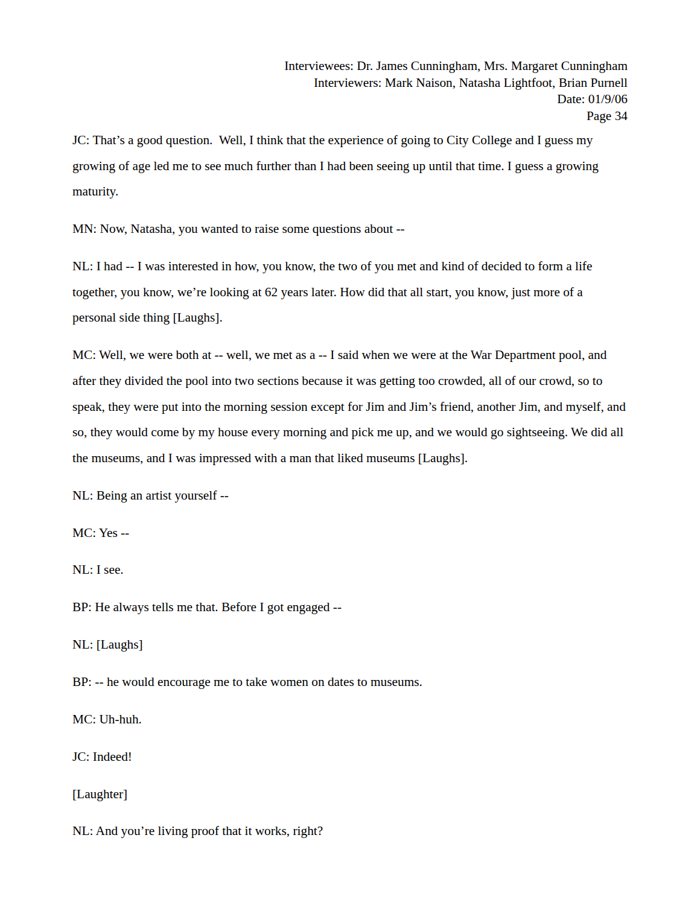Interviewees: Dr. James Cunningham, Mrs. Margaret Cunningham
Interviewers: Mark Naison, Natasha Lightfoot, Brian Purnell
Date: 01/9/06
Page 34
JC: That’s a good question. Well, I think that the experience of going to City College and I guess my growing of age led me to see much further than I had been seeing up until that time. I guess a growing maturity.
MN: Now, Natasha, you wanted to raise some questions about --
NL: I had -- I was interested in how, you know, the two of you met and kind of decided to form a life together, you know, we’re looking at 62 years later. How did that all start, you know, just more of a personal side thing [Laughs].
MC: Well, we were both at -- well, we met as a -- I said when we were at the War Department pool, and after they divided the pool into two sections because it was getting too crowded, all of our crowd, so to speak, they were put into the morning session except for Jim and Jim’s friend, another Jim, and myself, and so, they would come by my house every morning and pick me up, and we would go sightseeing. We did all the museums, and I was impressed with a man that liked museums [Laughs].
NL: Being an artist yourself --
MC: Yes --
NL: I see.
BP: He always tells me that. Before I got engaged --
NL: [Laughs]
BP: -- he would encourage me to take women on dates to museums.
MC: Uh-huh.
JC: Indeed!
[Laughter]
NL: And you’re living proof that it works, right?